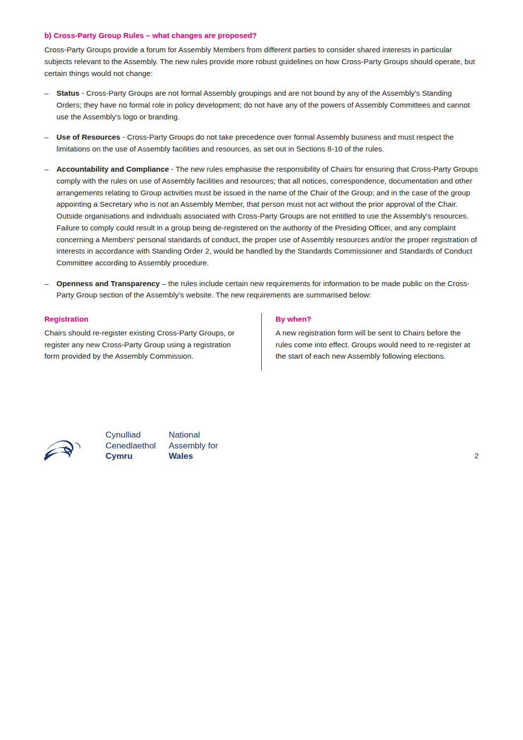b) Cross-Party Group Rules – what changes are proposed?
Cross-Party Groups provide a forum for Assembly Members from different parties to consider shared interests in particular subjects relevant to the Assembly. The new rules provide more robust guidelines on how Cross-Party Groups should operate, but certain things would not change:
Status - Cross-Party Groups are not formal Assembly groupings and are not bound by any of the Assembly's Standing Orders; they have no formal role in policy development; do not have any of the powers of Assembly Committees and cannot use the Assembly's logo or branding.
Use of Resources - Cross-Party Groups do not take precedence over formal Assembly business and must respect the limitations on the use of Assembly facilities and resources, as set out in Sections 8-10 of the rules.
Accountability and Compliance - The new rules emphasise the responsibility of Chairs for ensuring that Cross-Party Groups comply with the rules on use of Assembly facilities and resources; that all notices, correspondence, documentation and other arrangements relating to Group activities must be issued in the name of the Chair of the Group; and in the case of the group appointing a Secretary who is not an Assembly Member, that person must not act without the prior approval of the Chair. Outside organisations and individuals associated with Cross-Party Groups are not entitled to use the Assembly's resources. Failure to comply could result in a group being de-registered on the authority of the Presiding Officer, and any complaint concerning a Members' personal standards of conduct, the proper use of Assembly resources and/or the proper registration of interests in accordance with Standing Order 2, would be handled by the Standards Commissioner and Standards of Conduct Committee according to Assembly procedure.
Openness and Transparency – the rules include certain new requirements for information to be made public on the Cross-Party Group section of the Assembly's website. The new requirements are summarised below:
Registration
Chairs should re-register existing Cross-Party Groups, or register any new Cross-Party Group using a registration form provided by the Assembly Commission.
By when?
A new registration form will be sent to Chairs before the rules come into effect. Groups would need to re-register at the start of each new Assembly following elections.
Cynulliad
Cenedlaethol
Cymru
National
Assembly for
Wales
2